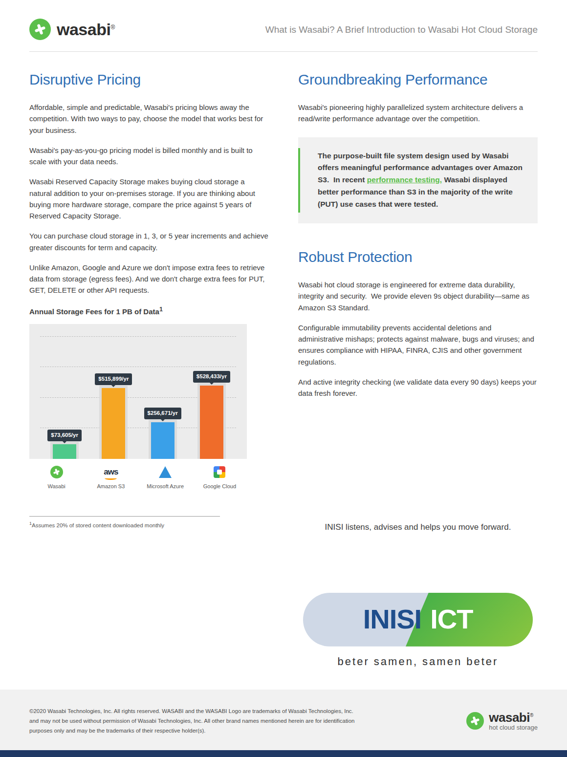wasabi®
What is Wasabi? A Brief Introduction to Wasabi Hot Cloud Storage
Disruptive Pricing
Affordable, simple and predictable, Wasabi's pricing blows away the competition. With two ways to pay, choose the model that works best for your business.
Wasabi's pay-as-you-go pricing model is billed monthly and is built to scale with your data needs.
Wasabi Reserved Capacity Storage makes buying cloud storage a natural addition to your on-premises storage. If you are thinking about buying more hardware storage, compare the price against 5 years of Reserved Capacity Storage.
You can purchase cloud storage in 1, 3, or 5 year increments and achieve greater discounts for term and capacity.
Unlike Amazon, Google and Azure we don't impose extra fees to retrieve data from storage (egress fees). And we don't charge extra fees for PUT, GET, DELETE or other API requests.
Annual Storage Fees for 1 PB of Data1
$73,605/yr
$515,899/yr
$256,671/yr
$528,433/yr
Wasabi
aws
Amazon S3
Microsoft Azure
Google Cloud
1Assumes 20% of stored content downloaded monthly
Groundbreaking Performance
Wasabi's pioneering highly parallelized system architecture delivers a read/write performance advantage over the competition.
The purpose-built file system design used by Wasabi offers meaningful performance advantages over Amazon S3. In recent performance testing, Wasabi displayed better performance than S3 in the majority of the write (PUT) use cases that were tested.
Robust Protection
Wasabi hot cloud storage is engineered for extreme data durability, integrity and security. We provide eleven 9s object durability—same as Amazon S3 Standard.
Configurable immutability prevents accidental deletions and administrative mishaps; protects against malware, bugs and viruses; and ensures compliance with HIPAA, FINRA, CJIS and other government regulations.
And active integrity checking (we validate data every 90 days) keeps your data fresh forever.
INISI listens, advises and helps you move forward.
INISI ICT
beter samen, samen beter
©2020 Wasabi Technologies, Inc. All rights reserved. WASABI and the WASABI Logo are trademarks of Wasabi Technologies, Inc. and may not be used without permission of Wasabi Technologies, Inc. All other brand names mentioned herein are for identification purposes only and may be the trademarks of their respective holder(s).
wasabi®
hot cloud storage